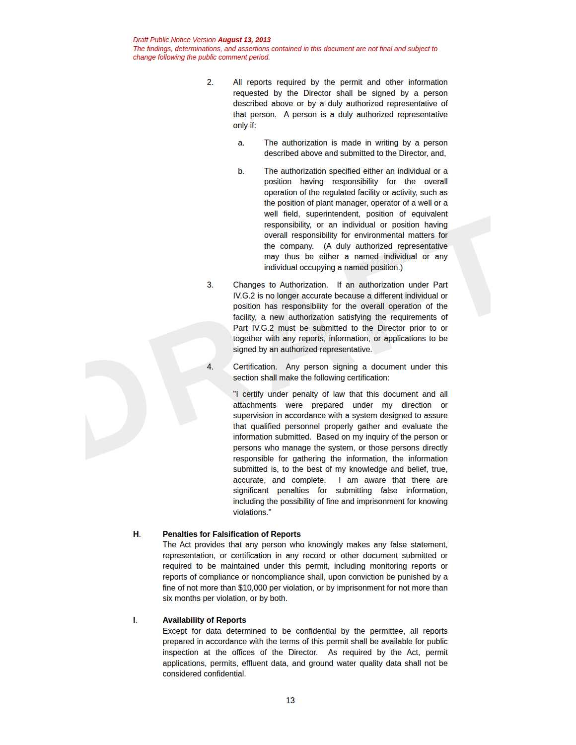DRAFT
Draft Public Notice Version August 13, 2013
The findings, determinations, and assertions contained in this document are not final and subject to change following the public comment period.
| 2. | All reports required by the permit and other information requested by the Director shall be signed by a person described above or by a duly authorized representative of that person. A person is a duly authorized representative only if: |
| a. | The authorization is made in writing by a person described above and submitted to the Director, and, |
| b. | The authorization specified either an individual or a position having responsibility for the overall operation of the regulated facility or activity, such as the position of plant manager, operator of a well or a well field, superintendent, position of equivalent responsibility, or an individual or position having overall responsibility for environmental matters for the company. (A duly authorized representative may thus be either a named individual or any individual occupying a named position.) |
| 3. | Changes to Authorization. If an authorization under Part IV.G.2 is no longer accurate because a different individual or position has responsibility for the overall operation of the facility, a new authorization satisfying the requirements of Part IV.G.2 must be submitted to the Director prior to or together with any reports, information, or applications to be signed by an authorized representative. |
| 4. | Certification. Any person signing a document under this section shall make the following certification: "I certify under penalty of law that this document and all attachments were prepared under my direction or supervision in accordance with a system designed to assure that qualified personnel properly gather and evaluate the information submitted. Based on my inquiry of the person or persons who manage the system, or those persons directly responsible for gathering the information, the information submitted is, to the best of my knowledge and belief, true, accurate, and complete. I am aware that there are significant penalties for submitting false information, including the possibility of fine and imprisonment for knowing violations." |
| H . | Penalties for Falsification of Reports The Act provides that any person who knowingly makes any false statement, representation, or certification in any record or other document submitted or required to be maintained under this permit, including monitoring reports or reports of compliance or noncompliance shall, upon conviction be punished by a fine of not more than $10,000 per violation, or by imprisonment for not more than six months per violation, or by both. |
| I . | Availability of Reports Except for data determined to be confidential by the permittee, all reports prepared in accordance with the terms of this permit shall be available for public inspection at the offices of the Director. As required by the Act, permit applications, permits, effluent data, and ground water quality data shall not be considered confidential. |
13